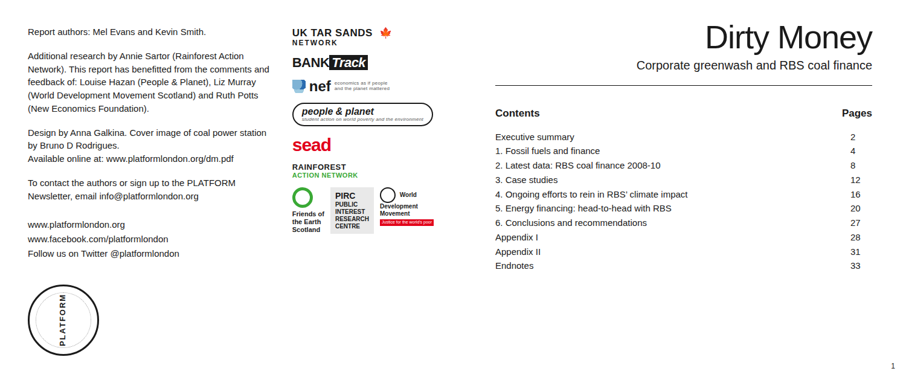Report authors: Mel Evans and Kevin Smith.
Additional research by Annie Sartor (Rainforest Action Network). This report has benefitted from the comments and feedback of: Louise Hazan (People & Planet), Liz Murray (World Development Movement Scotland) and Ruth Potts (New Economics Foundation).
Design by Anna Galkina. Cover image of coal power station by Bruno D Rodrigues.
Available online at: www.platformlondon.org/dm.pdf
To contact the authors or sign up to the PLATFORM Newsletter, email info@platformlondon.org
www.platformlondon.org
www.facebook.com/platformlondon
Follow us on Twitter @platformlondon
PLATFORM
UK TAR SANDS 🍁 NETWORK
BANKTrack
nef economics as if people
and the planet mattered
people & planet student action on world poverty and the environment
sead
RAINFOREST ACTION NETWORK
Friends of
the Earth
Scotland
PIRC PUBLIC
INTEREST
RESEARCH
CENTRE
World
Development
Movement Justice for the world's poor
Dirty Money
Corporate greenwash and RBS coal finance
Contents Pages
| Executive summary | 2 |
| 1. Fossil fuels and finance | 4 |
| 2. Latest data: RBS coal finance 2008-10 | 8 |
| 3. Case studies | 12 |
| 4. Ongoing efforts to rein in RBS’ climate impact | 16 |
| 5. Energy financing: head-to-head with RBS | 20 |
| 6. Conclusions and recommendations | 27 |
| Appendix I | 28 |
| Appendix II | 31 |
| Endnotes | 33 |
1